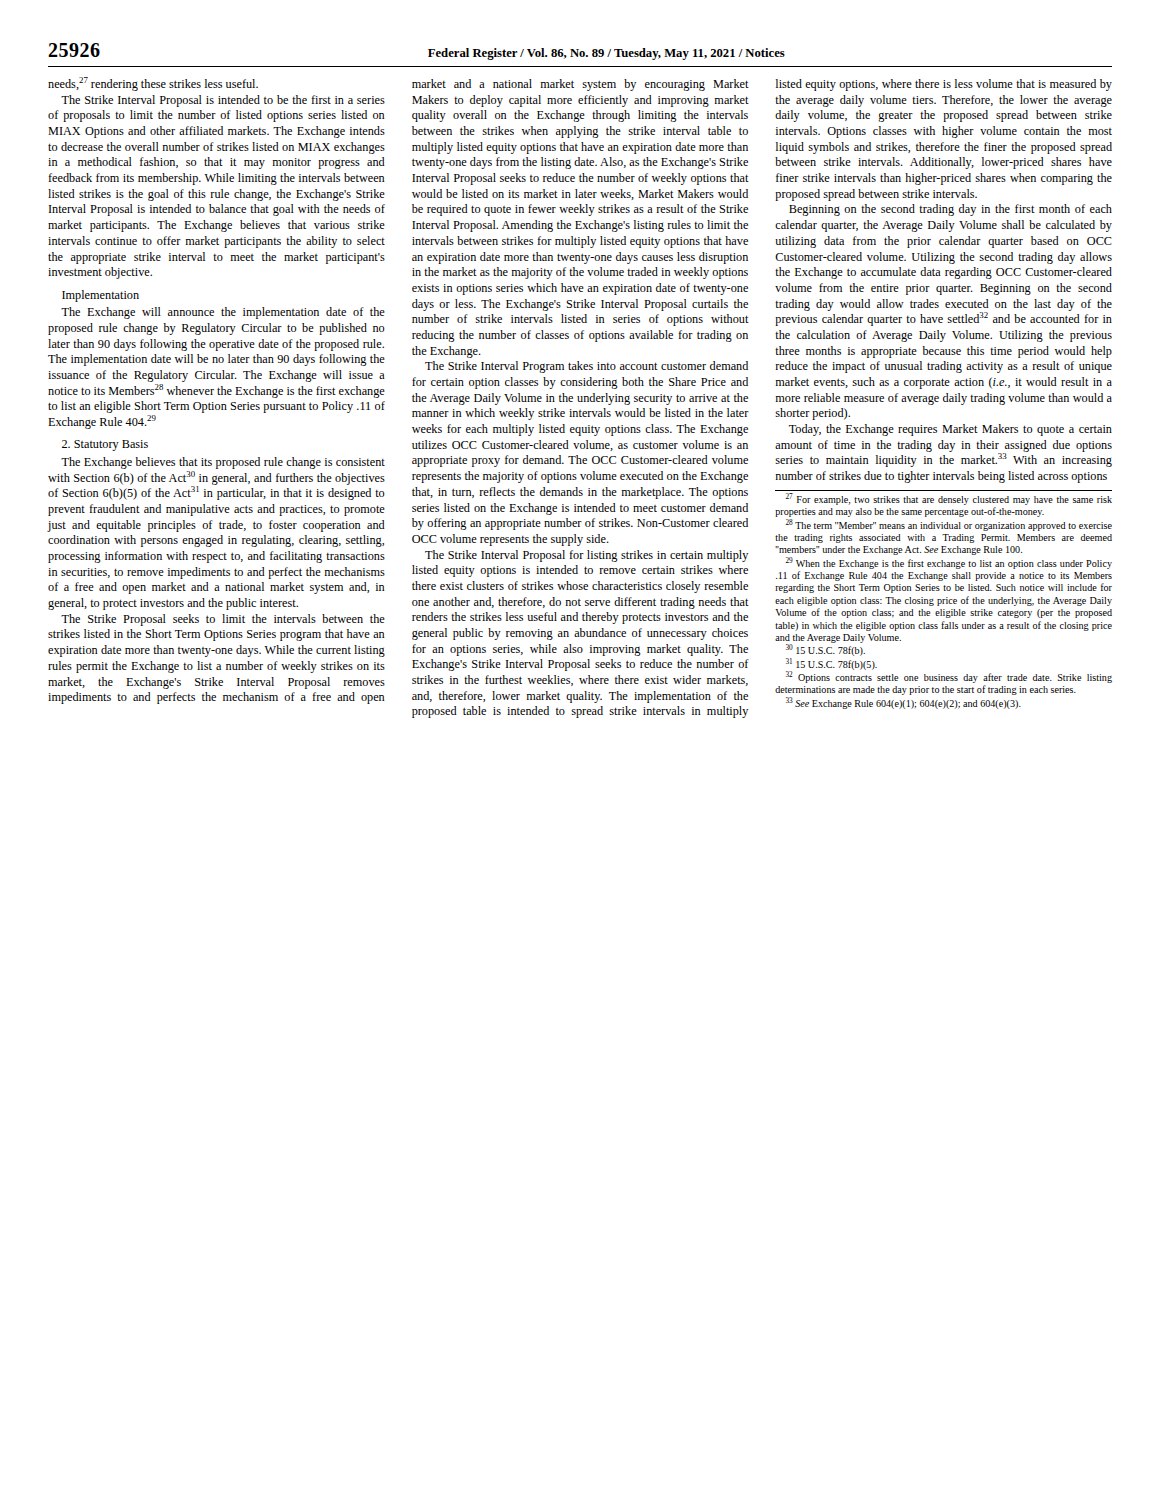25926
Federal Register / Vol. 86, No. 89 / Tuesday, May 11, 2021 / Notices
needs,27 rendering these strikes less useful.
The Strike Interval Proposal is intended to be the first in a series of proposals to limit the number of listed options series listed on MIAX Options and other affiliated markets. The Exchange intends to decrease the overall number of strikes listed on MIAX exchanges in a methodical fashion, so that it may monitor progress and feedback from its membership. While limiting the intervals between listed strikes is the goal of this rule change, the Exchange's Strike Interval Proposal is intended to balance that goal with the needs of market participants. The Exchange believes that various strike intervals continue to offer market participants the ability to select the appropriate strike interval to meet the market participant's investment objective.
Implementation
The Exchange will announce the implementation date of the proposed rule change by Regulatory Circular to be published no later than 90 days following the operative date of the proposed rule. The implementation date will be no later than 90 days following the issuance of the Regulatory Circular. The Exchange will issue a notice to its Members28 whenever the Exchange is the first exchange to list an eligible Short Term Option Series pursuant to Policy .11 of Exchange Rule 404.29
2. Statutory Basis
The Exchange believes that its proposed rule change is consistent with Section 6(b) of the Act30 in general, and furthers the objectives of Section 6(b)(5) of the Act31 in particular, in that it is designed to prevent fraudulent and manipulative acts and practices, to promote just and equitable principles of trade, to foster cooperation and coordination with persons engaged in regulating, clearing, settling, processing information with respect to, and facilitating transactions in securities, to remove impediments to and perfect the mechanisms of a free and open market and a national market system and, in general, to protect investors and the public interest.
The Strike Proposal seeks to limit the intervals between the strikes listed in the Short Term Options Series program that have an expiration date more than twenty-one days. While the current listing rules permit the Exchange to list a number of weekly strikes on its market, the Exchange's Strike Interval Proposal removes impediments to and perfects the mechanism of a free and open market and a national market system by encouraging Market Makers to deploy capital more efficiently and improving market quality overall on the Exchange through limiting the intervals between the strikes when applying the strike interval table to multiply listed equity options that have an expiration date more than twenty-one days from the listing date. Also, as the Exchange's Strike Interval Proposal seeks to reduce the number of weekly options that would be listed on its market in later weeks, Market Makers would be required to quote in fewer weekly strikes as a result of the Strike Interval Proposal. Amending the Exchange's listing rules to limit the intervals between strikes for multiply listed equity options that have an expiration date more than twenty-one days causes less disruption in the market as the majority of the volume traded in weekly options exists in options series which have an expiration date of twenty-one days or less. The Exchange's Strike Interval Proposal curtails the number of strike intervals listed in series of options without reducing the number of classes of options available for trading on the Exchange.
The Strike Interval Program takes into account customer demand for certain option classes by considering both the Share Price and the Average Daily Volume in the underlying security to arrive at the manner in which weekly strike intervals would be listed in the later weeks for each multiply listed equity options class. The Exchange utilizes OCC Customer-cleared volume, as customer volume is an appropriate proxy for demand. The OCC Customer-cleared volume represents the majority of options volume executed on the Exchange that, in turn, reflects the demands in the marketplace. The options series listed on the Exchange is intended to meet customer demand by offering an appropriate number of strikes. Non-Customer cleared OCC volume represents the supply side.
The Strike Interval Proposal for listing strikes in certain multiply listed equity options is intended to remove certain strikes where there exist clusters of strikes whose characteristics closely resemble one another and, therefore, do not serve different trading needs that renders the strikes less useful and thereby protects investors and the general public by removing an abundance of unnecessary choices for an options series, while also improving market quality. The Exchange's Strike Interval Proposal seeks to reduce the number of strikes in the furthest weeklies, where there exist wider markets, and, therefore, lower market quality. The implementation of the proposed table is intended to spread strike intervals in multiply listed equity options, where there is less volume that is measured by the average daily volume tiers. Therefore, the lower the average daily volume, the greater the proposed spread between strike intervals. Options classes with higher volume contain the most liquid symbols and strikes, therefore the finer the proposed spread between strike intervals. Additionally, lower-priced shares have finer strike intervals than higher-priced shares when comparing the proposed spread between strike intervals.
Beginning on the second trading day in the first month of each calendar quarter, the Average Daily Volume shall be calculated by utilizing data from the prior calendar quarter based on OCC Customer-cleared volume. Utilizing the second trading day allows the Exchange to accumulate data regarding OCC Customer-cleared volume from the entire prior quarter. Beginning on the second trading day would allow trades executed on the last day of the previous calendar quarter to have settled32 and be accounted for in the calculation of Average Daily Volume. Utilizing the previous three months is appropriate because this time period would help reduce the impact of unusual trading activity as a result of unique market events, such as a corporate action (i.e., it would result in a more reliable measure of average daily trading volume than would a shorter period).
Today, the Exchange requires Market Makers to quote a certain amount of time in the trading day in their assigned due options series to maintain liquidity in the market.33 With an increasing number of strikes due to tighter intervals being listed across options
27 For example, two strikes that are densely clustered may have the same risk properties and may also be the same percentage out-of-the-money.
28 The term ''Member'' means an individual or organization approved to exercise the trading rights associated with a Trading Permit. Members are deemed ''members'' under the Exchange Act. See Exchange Rule 100.
29 When the Exchange is the first exchange to list an option class under Policy .11 of Exchange Rule 404 the Exchange shall provide a notice to its Members regarding the Short Term Option Series to be listed. Such notice will include for each eligible option class: The closing price of the underlying, the Average Daily Volume of the option class; and the eligible strike category (per the proposed table) in which the eligible option class falls under as a result of the closing price and the Average Daily Volume.
30 15 U.S.C. 78f(b).
31 15 U.S.C. 78f(b)(5).
32 Options contracts settle one business day after trade date. Strike listing determinations are made the day prior to the start of trading in each series.
33 See Exchange Rule 604(e)(1); 604(e)(2); and 604(e)(3).